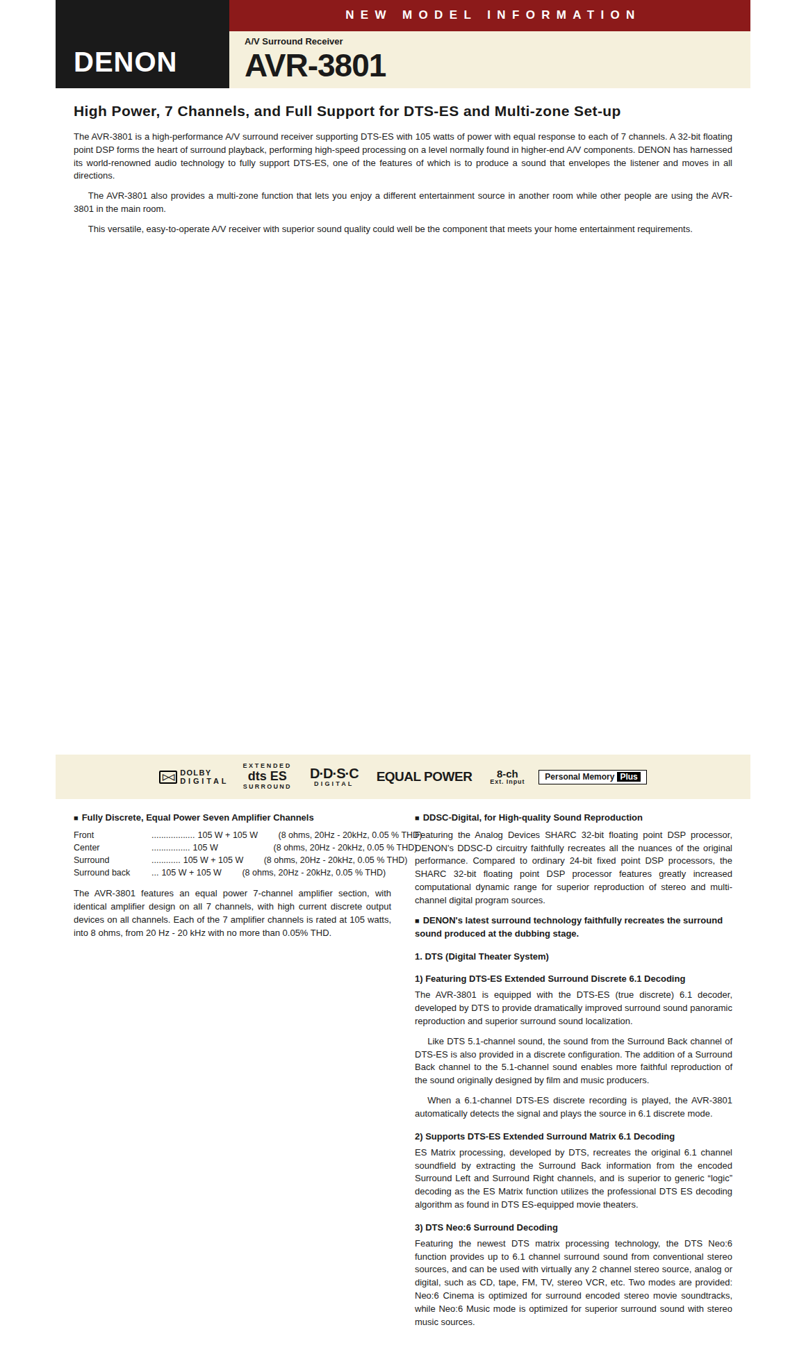DENON
NEW MODEL INFORMATION
A/V Surround Receiver
AVR-3801
High Power, 7 Channels, and Full Support for DTS-ES and Multi-zone Set-up
The AVR-3801 is a high-performance A/V surround receiver supporting DTS-ES with 105 watts of power with equal response to each of 7 channels. A 32-bit floating point DSP forms the heart of surround playback, performing high-speed processing on a level normally found in higher-end A/V components. DENON has harnessed its world-renowned audio technology to fully support DTS-ES, one of the features of which is to produce a sound that envelopes the listener and moves in all directions.
The AVR-3801 also provides a multi-zone function that lets you enjoy a different entertainment source in another room while other people are using the AVR-3801 in the main room.
This versatile, easy-to-operate A/V receiver with superior sound quality could well be the component that meets your home entertainment requirements.
▷◁ DOLBY
DIGITAL
EXTENDED
dts ES
SURROUND
D·D·S·C DIGITAL
EQUAL POWER
8-ch Ext. Input
Personal MemoryPlus
Fully Discrete, Equal Power Seven Amplifier Channels
Front.................. 105 W + 105 W(8 ohms, 20Hz - 20kHz, 0.05 % THD)
Center................ 105 W(8 ohms, 20Hz - 20kHz, 0.05 % THD)
Surround............ 105 W + 105 W(8 ohms, 20Hz - 20kHz, 0.05 % THD)
Surround back... 105 W + 105 W(8 ohms, 20Hz - 20kHz, 0.05 % THD)
The AVR-3801 features an equal power 7-channel amplifier section, with identical amplifier design on all 7 channels, with high current discrete output devices on all channels. Each of the 7 amplifier channels is rated at 105 watts, into 8 ohms, from 20 Hz - 20 kHz with no more than 0.05% THD.
DDSC-Digital, for High-quality Sound Reproduction
Featuring the Analog Devices SHARC 32-bit floating point DSP processor, DENON's DDSC-D circuitry faithfully recreates all the nuances of the original performance. Compared to ordinary 24-bit fixed point DSP processors, the SHARC 32-bit floating point DSP processor features greatly increased computational dynamic range for superior reproduction of stereo and multi-channel digital program sources.
DENON's latest surround technology faithfully recreates the surround sound produced at the dubbing stage.
1. DTS (Digital Theater System)
1) Featuring DTS-ES Extended Surround Discrete 6.1 Decoding
The AVR-3801 is equipped with the DTS-ES (true discrete) 6.1 decoder, developed by DTS to provide dramatically improved surround sound panoramic reproduction and superior surround sound localization.
Like DTS 5.1-channel sound, the sound from the Surround Back channel of DTS-ES is also provided in a discrete configuration. The addition of a Surround Back channel to the 5.1-channel sound enables more faithful reproduction of the sound originally designed by film and music producers.
When a 6.1-channel DTS-ES discrete recording is played, the AVR-3801 automatically detects the signal and plays the source in 6.1 discrete mode.
2) Supports DTS-ES Extended Surround Matrix 6.1 Decoding
ES Matrix processing, developed by DTS, recreates the original 6.1 channel soundfield by extracting the Surround Back information from the encoded Surround Left and Surround Right channels, and is superior to generic “logic” decoding as the ES Matrix function utilizes the professional DTS ES decoding algorithm as found in DTS ES-equipped movie theaters.
3) DTS Neo:6 Surround Decoding
Featuring the newest DTS matrix processing technology, the DTS Neo:6 function provides up to 6.1 channel surround sound from conventional stereo sources, and can be used with virtually any 2 channel stereo source, analog or digital, such as CD, tape, FM, TV, stereo VCR, etc. Two modes are provided: Neo:6 Cinema is optimized for surround encoded stereo movie soundtracks, while Neo:6 Music mode is optimized for superior surround sound with stereo music sources.